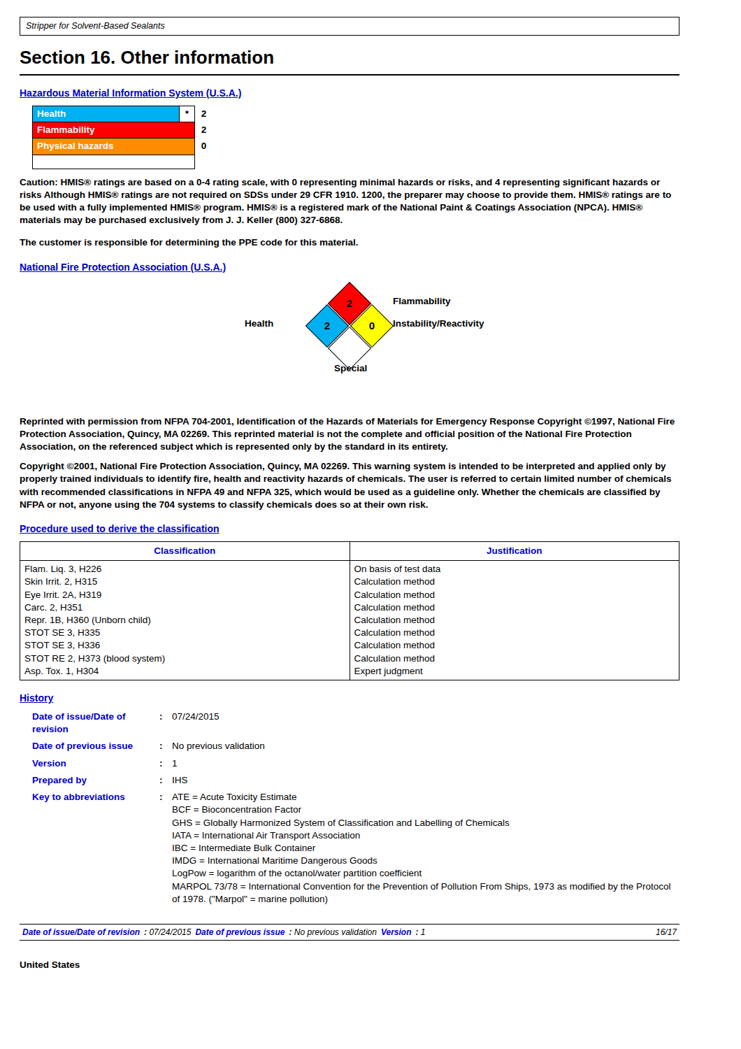Stripper for Solvent-Based Sealants
Section 16. Other information
Hazardous Material Information System (U.S.A.)
| Health | * | 2 |
| Flammability | 2 |
| Physical hazards | 0 |
Caution: HMIS® ratings are based on a 0-4 rating scale, with 0 representing minimal hazards or risks, and 4 representing significant hazards or risks Although HMIS® ratings are not required on SDSs under 29 CFR 1910. 1200, the preparer may choose to provide them. HMIS® ratings are to be used with a fully implemented HMIS® program. HMIS® is a registered mark of the National Paint & Coatings Association (NPCA). HMIS® materials may be purchased exclusively from J. J. Keller (800) 327-6868.
The customer is responsible for determining the PPE code for this material.
National Fire Protection Association (U.S.A.)
2
2
0
Flammability
Health
Instability/Reactivity
Special
Reprinted with permission from NFPA 704-2001, Identification of the Hazards of Materials for Emergency Response Copyright ©1997, National Fire Protection Association, Quincy, MA 02269. This reprinted material is not the complete and official position of the National Fire Protection Association, on the referenced subject which is represented only by the standard in its entirety.
Copyright ©2001, National Fire Protection Association, Quincy, MA 02269. This warning system is intended to be interpreted and applied only by properly trained individuals to identify fire, health and reactivity hazards of chemicals. The user is referred to certain limited number of chemicals with recommended classifications in NFPA 49 and NFPA 325, which would be used as a guideline only. Whether the chemicals are classified by NFPA or not, anyone using the 704 systems to classify chemicals does so at their own risk.
Procedure used to derive the classification
| Classification | Justification |
| --- | --- |
| Flam. Liq. 3, H226 Skin Irrit. 2, H315 Eye Irrit. 2A, H319 Carc. 2, H351 Repr. 1B, H360 (Unborn child) STOT SE 3, H335 STOT SE 3, H336 STOT RE 2, H373 (blood system) Asp. Tox. 1, H304 | On basis of test data Calculation method Calculation method Calculation method Calculation method Calculation method Calculation method Calculation method Expert judgment |
History
Date of issue/Date of revision
:
07/24/2015
Date of previous issue
:
No previous validation
Version
:
1
Prepared by
:
IHS
Key to abbreviations
:
ATE = Acute Toxicity Estimate
BCF = Bioconcentration Factor
GHS = Globally Harmonized System of Classification and Labelling of Chemicals
IATA = International Air Transport Association
IBC = Intermediate Bulk Container
IMDG = International Maritime Dangerous Goods
LogPow = logarithm of the octanol/water partition coefficient
MARPOL 73/78 = International Convention for the Prevention of Pollution From Ships, 1973 as modified by the Protocol of 1978. ("Marpol" = marine pollution)
Date of issue/Date of revision : 07/24/2015 Date of previous issue : No previous validation Version : 1 16/17
United States